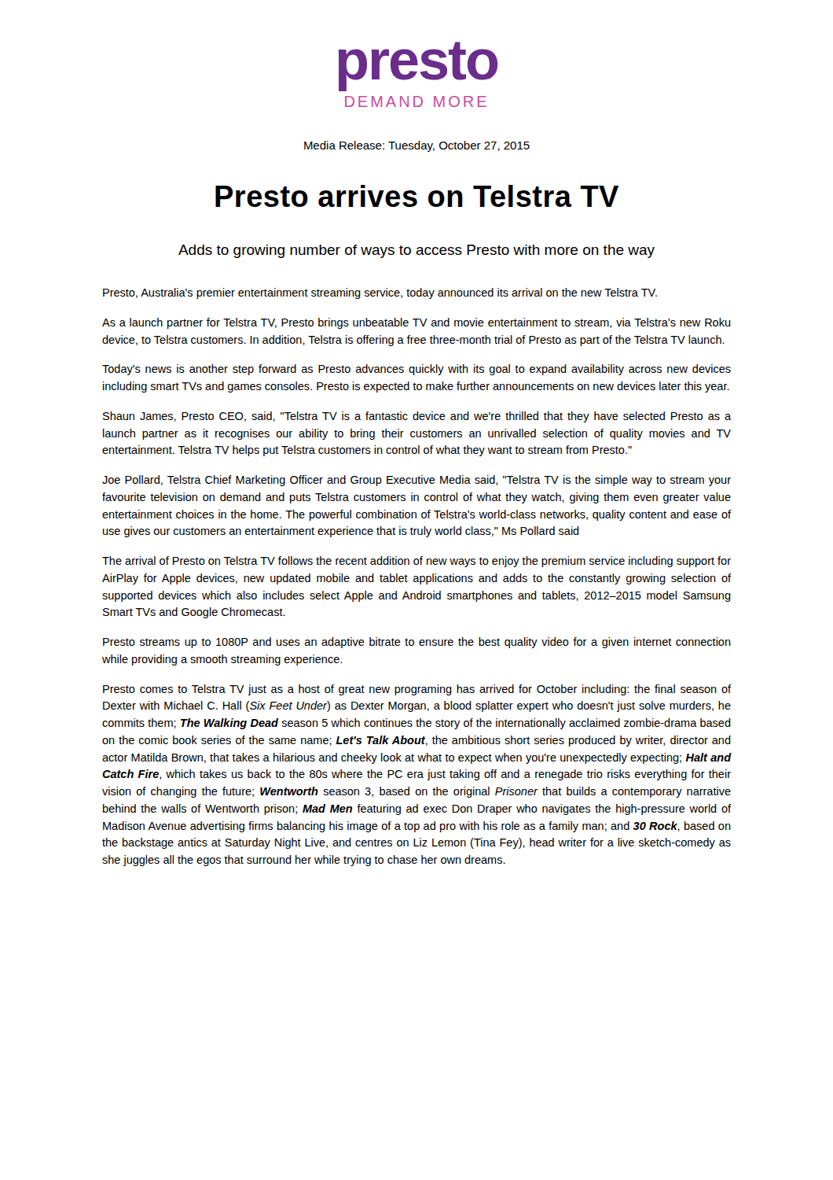presto
DEMAND MORE
Media Release: Tuesday, October 27, 2015
Presto arrives on Telstra TV
Adds to growing number of ways to access Presto with more on the way
Presto, Australia's premier entertainment streaming service, today announced its arrival on the new Telstra TV.
As a launch partner for Telstra TV, Presto brings unbeatable TV and movie entertainment to stream, via Telstra's new Roku device, to Telstra customers. In addition, Telstra is offering a free three-month trial of Presto as part of the Telstra TV launch.
Today's news is another step forward as Presto advances quickly with its goal to expand availability across new devices including smart TVs and games consoles. Presto is expected to make further announcements on new devices later this year.
Shaun James, Presto CEO, said, "Telstra TV is a fantastic device and we're thrilled that they have selected Presto as a launch partner as it recognises our ability to bring their customers an unrivalled selection of quality movies and TV entertainment. Telstra TV helps put Telstra customers in control of what they want to stream from Presto."
Joe Pollard, Telstra Chief Marketing Officer and Group Executive Media said, "Telstra TV is the simple way to stream your favourite television on demand and puts Telstra customers in control of what they watch, giving them even greater value entertainment choices in the home. The powerful combination of Telstra's world-class networks, quality content and ease of use gives our customers an entertainment experience that is truly world class," Ms Pollard said
The arrival of Presto on Telstra TV follows the recent addition of new ways to enjoy the premium service including support for AirPlay for Apple devices, new updated mobile and tablet applications and adds to the constantly growing selection of supported devices which also includes select Apple and Android smartphones and tablets, 2012–2015 model Samsung Smart TVs and Google Chromecast.
Presto streams up to 1080P and uses an adaptive bitrate to ensure the best quality video for a given internet connection while providing a smooth streaming experience.
Presto comes to Telstra TV just as a host of great new programing has arrived for October including: the final season of Dexter with Michael C. Hall (Six Feet Under) as Dexter Morgan, a blood splatter expert who doesn't just solve murders, he commits them; The Walking Dead season 5 which continues the story of the internationally acclaimed zombie-drama based on the comic book series of the same name; Let's Talk About, the ambitious short series produced by writer, director and actor Matilda Brown, that takes a hilarious and cheeky look at what to expect when you're unexpectedly expecting; Halt and Catch Fire, which takes us back to the 80s where the PC era just taking off and a renegade trio risks everything for their vision of changing the future; Wentworth season 3, based on the original Prisoner that builds a contemporary narrative behind the walls of Wentworth prison; Mad Men featuring ad exec Don Draper who navigates the high-pressure world of Madison Avenue advertising firms balancing his image of a top ad pro with his role as a family man; and 30 Rock, based on the backstage antics at Saturday Night Live, and centres on Liz Lemon (Tina Fey), head writer for a live sketch-comedy as she juggles all the egos that surround her while trying to chase her own dreams.